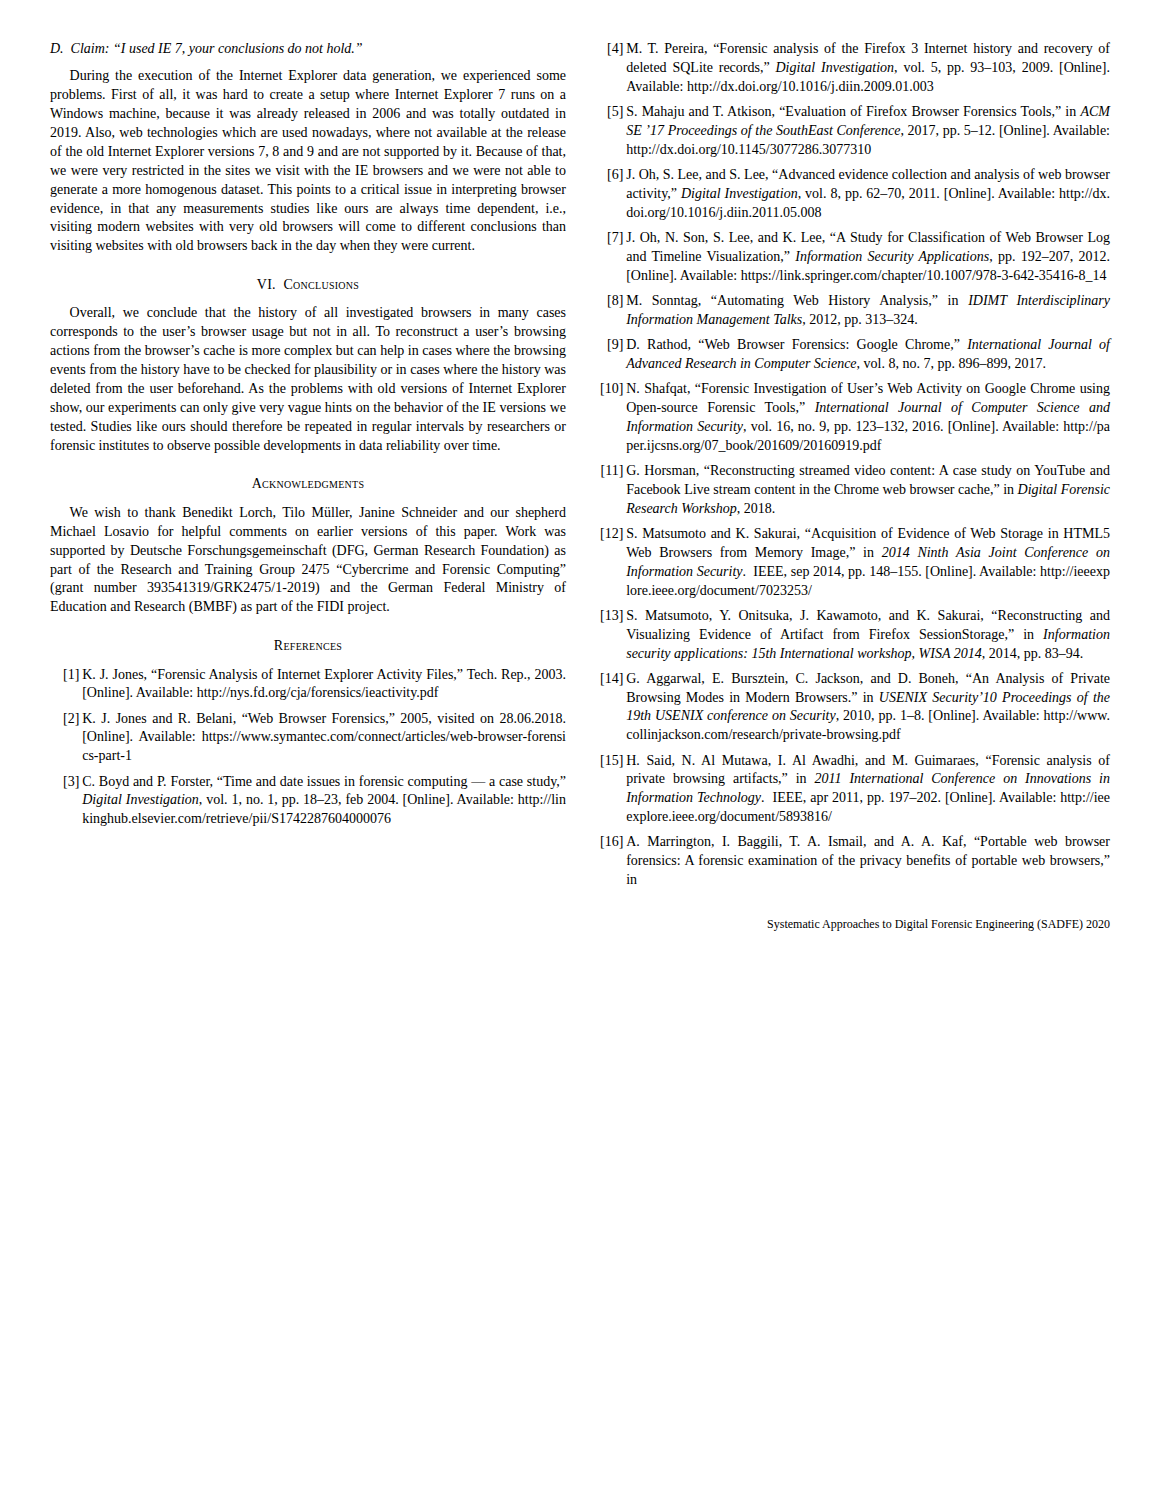D. Claim: “I used IE 7, your conclusions do not hold.”
During the execution of the Internet Explorer data generation, we experienced some problems. First of all, it was hard to create a setup where Internet Explorer 7 runs on a Windows machine, because it was already released in 2006 and was totally outdated in 2019. Also, web technologies which are used nowadays, where not available at the release of the old Internet Explorer versions 7, 8 and 9 and are not supported by it. Because of that, we were very restricted in the sites we visit with the IE browsers and we were not able to generate a more homogenous dataset. This points to a critical issue in interpreting browser evidence, in that any measurements studies like ours are always time dependent, i.e., visiting modern websites with very old browsers will come to different conclusions than visiting websites with old browsers back in the day when they were current.
VI. Conclusions
Overall, we conclude that the history of all investigated browsers in many cases corresponds to the user’s browser usage but not in all. To reconstruct a user’s browsing actions from the browser’s cache is more complex but can help in cases where the browsing events from the history have to be checked for plausibility or in cases where the history was deleted from the user beforehand. As the problems with old versions of Internet Explorer show, our experiments can only give very vague hints on the behavior of the IE versions we tested. Studies like ours should therefore be repeated in regular intervals by researchers or forensic institutes to observe possible developments in data reliability over time.
Acknowledgments
We wish to thank Benedikt Lorch, Tilo Müller, Janine Schneider and our shepherd Michael Losavio for helpful comments on earlier versions of this paper. Work was supported by Deutsche Forschungsgemeinschaft (DFG, German Research Foundation) as part of the Research and Training Group 2475 “Cybercrime and Forensic Computing” (grant number 393541319/GRK2475/1-2019) and the German Federal Ministry of Education and Research (BMBF) as part of the FIDI project.
References
K. J. Jones, “Forensic Analysis of Internet Explorer Activity Files,” Tech. Rep., 2003. [Online]. Available: http://nys.fd.org/cja/forensics/ieactivity.pdf
K. J. Jones and R. Belani, “Web Browser Forensics,” 2005, visited on 28.06.2018. [Online]. Available: https://www.symantec.com/connect/articles/web-browser-forensics-part-1
C. Boyd and P. Forster, “Time and date issues in forensic computing — a case study,” Digital Investigation, vol. 1, no. 1, pp. 18–23, feb 2004. [Online]. Available: http://linkinghub.elsevier.com/retrieve/pii/S1742287604000076
M. T. Pereira, “Forensic analysis of the Firefox 3 Internet history and recovery of deleted SQLite records,” Digital Investigation, vol. 5, pp. 93–103, 2009. [Online]. Available: http://dx.doi.org/10.1016/j.diin.2009.01.003
S. Mahaju and T. Atkison, “Evaluation of Firefox Browser Forensics Tools,” in ACM SE ’17 Proceedings of the SouthEast Conference, 2017, pp. 5–12. [Online]. Available: http://dx.doi.org/10.1145/3077286.3077310
J. Oh, S. Lee, and S. Lee, “Advanced evidence collection and analysis of web browser activity,” Digital Investigation, vol. 8, pp. 62–70, 2011. [Online]. Available: http://dx.doi.org/10.1016/j.diin.2011.05.008
J. Oh, N. Son, S. Lee, and K. Lee, “A Study for Classification of Web Browser Log and Timeline Visualization,” Information Security Applications, pp. 192–207, 2012. [Online]. Available: https://link.springer.com/chapter/10.1007/978-3-642-35416-8_14
M. Sonntag, “Automating Web History Analysis,” in IDIMT Interdisciplinary Information Management Talks, 2012, pp. 313–324.
D. Rathod, “Web Browser Forensics: Google Chrome,” International Journal of Advanced Research in Computer Science, vol. 8, no. 7, pp. 896–899, 2017.
N. Shafqat, “Forensic Investigation of User’s Web Activity on Google Chrome using Open-source Forensic Tools,” International Journal of Computer Science and Information Security, vol. 16, no. 9, pp. 123–132, 2016. [Online]. Available: http://paper.ijcsns.org/07_book/201609/20160919.pdf
G. Horsman, “Reconstructing streamed video content: A case study on YouTube and Facebook Live stream content in the Chrome web browser cache,” in Digital Forensic Research Workshop, 2018.
S. Matsumoto and K. Sakurai, “Acquisition of Evidence of Web Storage in HTML5 Web Browsers from Memory Image,” in 2014 Ninth Asia Joint Conference on Information Security. IEEE, sep 2014, pp. 148–155. [Online]. Available: http://ieeexplore.ieee.org/document/7023253/
S. Matsumoto, Y. Onitsuka, J. Kawamoto, and K. Sakurai, “Reconstructing and Visualizing Evidence of Artifact from Firefox SessionStorage,” in Information security applications: 15th International workshop, WISA 2014, 2014, pp. 83–94.
G. Aggarwal, E. Bursztein, C. Jackson, and D. Boneh, “An Analysis of Private Browsing Modes in Modern Browsers.” in USENIX Security’10 Proceedings of the 19th USENIX conference on Security, 2010, pp. 1–8. [Online]. Available: http://www.collinjackson.com/research/private-browsing.pdf
H. Said, N. Al Mutawa, I. Al Awadhi, and M. Guimaraes, “Forensic analysis of private browsing artifacts,” in 2011 International Conference on Innovations in Information Technology. IEEE, apr 2011, pp. 197–202. [Online]. Available: http://ieeexplore.ieee.org/document/5893816/
A. Marrington, I. Baggili, T. A. Ismail, and A. A. Kaf, “Portable web browser forensics: A forensic examination of the privacy benefits of portable web browsers,” in
Systematic Approaches to Digital Forensic Engineering (SADFE) 2020